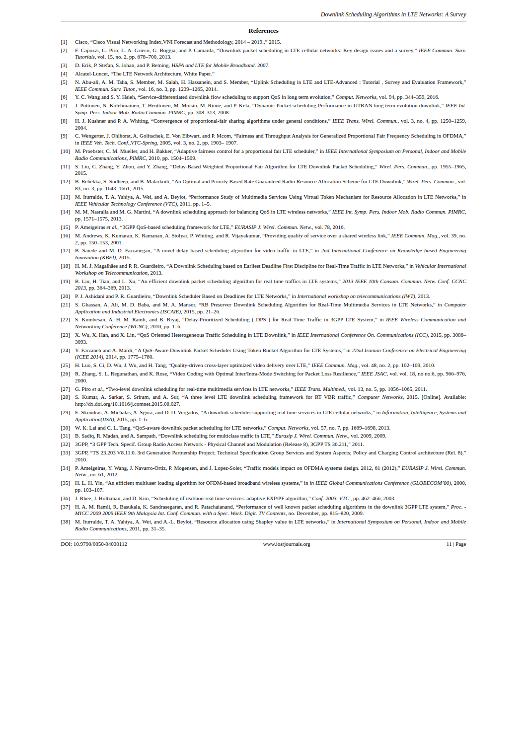Downlink Scheduling Algorithms in LTE Networks: A Survey
References
[1] Cisco, “Cisco Visual Networking Index,VNI Forecast and Methodology, 2014 – 2019.,” 2015.
[2] F. Capozzi, G. Piro, L. A. Grieco, G. Boggia, and P. Camarda, “Downlink packet scheduling in LTE cellular networks: Key design issues and a survey,” IEEE Commun. Surv. Tutorials, vol. 15, no. 2, pp. 678–700, 2013.
[3] D. Erik, P. Stefan, S. Johan, and P. Beming, HSPA and LTE for Mobile Broadband. 2007.
[4] Alcatel-Luncet, “The LTE Network Architecture, White Paper.”
[5] N. Abu-ali, A. M. Taha, S. Member, M. Salah, H. Hassanein, and S. Member, “Uplink Scheduling in LTE and LTE-Advanced : Tutorial , Survey and Evaluation Framework,” IEEE Commun. Surv. Tutor., vol. 16, no. 3, pp. 1239–1265, 2014.
[6] Y. C. Wang and S. Y. Hsieh, “Service-differentiated downlink flow scheduling to support QoS in long term evolution,” Comput. Networks, vol. 94, pp. 344–359, 2016.
[7] J. Puttonen, N. Kolehmainen, T. Henttonen, M. Moisio, M. Rinne, and P. Kela, “Dynamic Packet scheduling Performance in UTRAN long term evolution downlink,” IEEE Int. Symp. Pers. Indoor Mob. Radio Commun. PIMRC, pp. 308–313, 2008.
[8] H. J. Kushner and P. A. Whiting, “Convergence of proportional-fair sharing algorithms under general conditions,” IEEE Trans. Wirel. Commun., vol. 3, no. 4, pp. 1250–1259, 2004.
[9] C. Wengerter, J. Ohlhorst, A. Golitschek, E. Von Elbwart, and P. Mcom, “Fairness and Throughput Analysis for Generalized Proportional Fair Frequency Scheduling in OFDMA,” in IEEE Veh. Tech. Conf.,VTC-Spring, 2005, vol. 3, no. 2, pp. 1903– 1907.
[10] M. Proebster, C. M. Mueller, and H. Bakker, “Adaptive fairness control for a proportional fair LTE scheduler,” in IEEE International Symposium on Personal, Indoor and Mobile Radio Communications, PIMRC, 2010, pp. 1504–1509.
[11] S. Liu, C. Zhang, Y. Zhou, and Y. Zhang, “Delay-Based Weighted Proportional Fair Algorithm for LTE Downlink Packet Scheduling,” Wirel. Pers. Commun., pp. 1955–1965, 2015.
[12] B. Rebekka, S. Sudheep, and B. Malarkodi, “An Optimal and Priority Based Rate Guaranteed Radio Resource Allocation Scheme for LTE Downlink,” Wirel. Pers. Commun., vol. 83, no. 3, pp. 1643–1661, 2015.
[13] M. Iturralde, T. A. Yahiya, A. Wei, and A. Beylot, “Performance Study of Multimedia Services Using Virtual Token Mechanism for Resource Allocation in LTE Networks,” in IEEE Vehicular Technology Conference (VTC), 2011, pp. 1–5.
[14] M. M. Nasralla and M. G. Martini, “A downlink scheduling approach for balancing QoS in LTE wireless networks,” IEEE Int. Symp. Pers. Indoor Mob. Radio Commun. PIMRC, pp. 1571–1575, 2013.
[15] P. Ameigeiras et al., “3GPP QoS-based scheduling framework for LTE,” EURASIP J. Wirel. Commun. Netw., vol. 78, 2016.
[16] M. Andrews, K. Kumaran, K. Ramanan, A. Stolyar, P. Whiting, and R. Vijayakumar, “Providing quality of service over a shared wireless link,” IEEE Commun. Mag., vol. 39, no. 2, pp. 150–153, 2001.
[17] B. Saiede and M. D. Farzanegan, “A novel delay based scheduling algorithm for video traffic in LTE,” in 2nd International Conference on Knowledge based Engineering Innovation (KBEI), 2015.
[18] H. M. J. Magalhães and P. R. Guardieiro, “A Downlink Scheduling based on Earliest Deadline First Discipline for Real-Time Traffic in LTE Networks,” in Vehicular International Workshop on Telecommunication, 2013.
[19] B. Liu, H. Tian, and L. Xu, “An efficient downlink packet scheduling algorithm for real time traffics in LTE systems,” 2013 IEEE 10th Consum. Commun. Netw. Conf. CCNC 2013, pp. 364–369, 2013.
[20] P. J. Ashidani and P. R. Guardieiro, “Downlink Scheduler Based on Deadlines for LTE Networks,” in International workshop on telecommunications (IWT), 2013.
[21] S. Ghassan, A. Ali, M. D. Baba, and M. A. Mansor, “RB Preserver Downlink Scheduling Algorithm for Real-Time Multimedia Services in LTE Networks,” in Computer Application and Industrial Electronics (ISCAIE), 2015, pp. 21–26.
[22] S. Kumbesan, A. H. M. Ramli, and B. Riyaj, “Delay-Prioritized Scheduling ( DPS ) for Real Time Traffic in 3GPP LTE System,” in IEEE Wireless Communication and Networking Conference (WCNC), 2010, pp. 1–6.
[23] X. Wu, X. Han, and X. Lin, “QoS Oriented Heterogeneous Traffic Scheduling in LTE Downlink,” in IEEE International Conference On. Communications (ICC), 2015, pp. 3088–3093.
[24] Y. Farzaneh and A. Mardi, “A QoS-Aware Downlink Packet Scheduler Using Token Bucket Algorithm for LTE Systems,” in 22nd Iranian Conference on Electrical Engineering (ICEE 2014), 2014, pp. 1775–1780.
[25] H. Luo, S. Ci, D. Wu, J. Wu, and H. Tang, “Quality-driven cross-layer optimized video delivery over LTE,” IEEE Commun. Mag., vol. 48, no. 2, pp. 102–109, 2010.
[26] R. Zhang, S. L. Regunathan, and K. Rose, “Video Coding with Optimal Inter/Intra-Mode Switching for Packet Loss Resilience,” IEEE JSAC, vol. vol. 18, no no.6, pp. 966–976, 2000.
[27] G. Piro et al., “Two-level downlink scheduling for real-time multimedia services in LTE networks,” IEEE Trans. Multimed., vol. 13, no. 5, pp. 1056–1065, 2011.
[28] S. Kumar, A. Sarkar, S. Sriram, and A. Sur, “A three level LTE downlink scheduling framework for RT VBR traffic,” Computer Networks, 2015. [Online]. Available: http://dx.doi.org/10.1016/j.comnet.2015.08.027.
[29] E. Skondras, A. Michalas, A. Sgora, and D. D. Vergados, “A downlink scheduler supporting real time services in LTE cellular networks,” in Information, Intelligence, Systems and Application(IISA), 2015, pp. 1–6.
[30] W. K. Lai and C. L. Tang, “QoS-aware downlink packet scheduling for LTE networks,” Comput. Networks, vol. 57, no. 7, pp. 1689–1698, 2013.
[31] B. Sadiq, R. Madan, and A. Sampath, “Downlink scheduling for multiclass traffic in LTE,” Eurasip J. Wirel. Commun. Netw., vol. 2009, 2009.
[32] 3GPP, “3 GPP Tech. Specif. Group Radio Access Network - Physical Channel and Modulation (Release 8), 3GPP TS 36.211,” 2011.
[33] 3GPP, “TS 23.203 V8.11.0. 3rd Generation Partnership Project; Technical Specification Group Services and System Aspects; Policy and Charging Control architecture (Rel. 8),” 2010.
[34] P. Ameigeiras, Y. Wang, J. Navarro-Ortiz, P. Mogensen, and J. Lopez-Soler, “Traffic models impact on OFDMA systems design. 2012, 61 (2012),” EURASIP J. Wirel. Commun. Netw., no. 61, 2012.
[35] H. L. H. Yin, “An efficient multiuser loading algorithm for OFDM-based broadband wireless systems,” in in IEEE Global Communications Conference (GLOBECOM’00), 2000, pp. 103–107.
[36] J. Rhee, J. Holtzman, and D. Kim, “Scheduling of real/non-real time services: adaptive EXP/PF algorithm,” Conf. 2003. VTC , pp. 462–466, 2003.
[37] H. A. M. Ramli, R. Basukala, K. Sandrasegaran, and R. Patachaianand, “Performance of well known packet scheduling algorithms in the downlink 3GPP LTE system,” Proc. - MICC 2009 2009 IEEE 9th Malaysia Int. Conf. Commun. with a Spec. Work. Digit. TV Contents, no. December, pp. 815–820, 2009.
[38] M. Iturralde, T. A. Yahiya, A. Wei, and A.-L. Beylot, “Resource allocation using Shapley value in LTE networks,” in International Symposium on Personal, Indoor and Mobile Radio Communications, 2011, pp. 31–35.
DOI: 10.9790/0050-04030112 www.iosrjournals.org 11 | Page